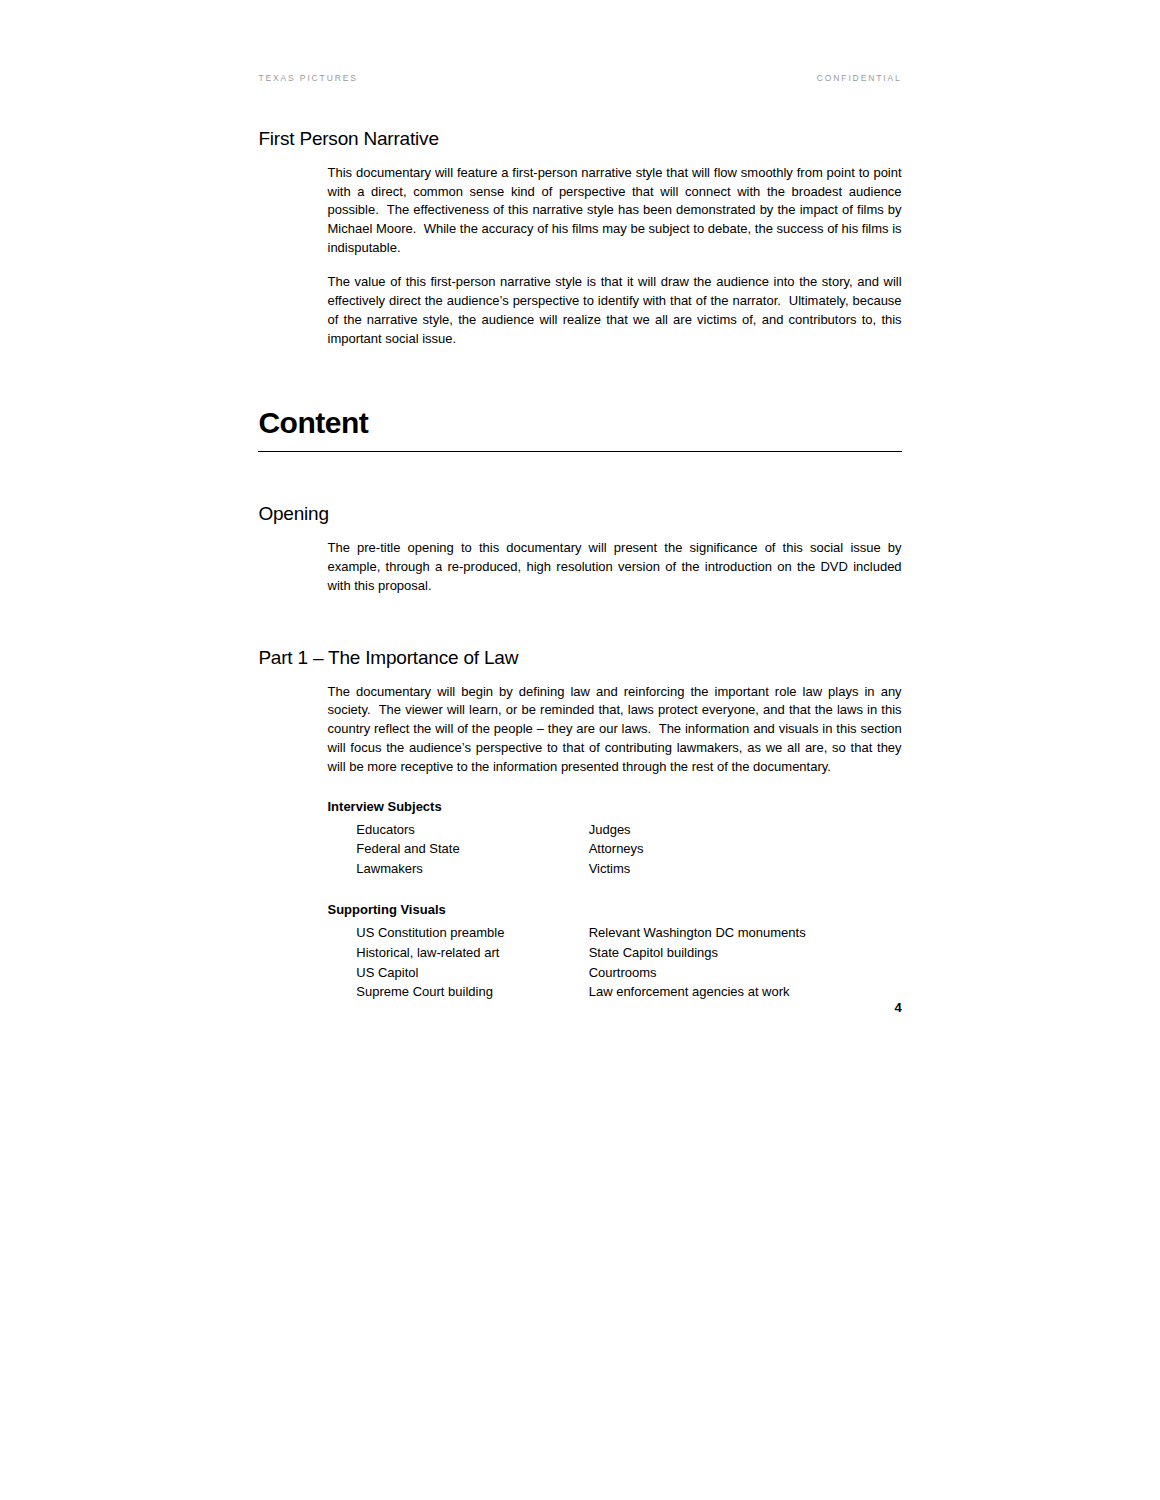TEXAS PICTURES CONFIDENTIAL
First Person Narrative
This documentary will feature a first-person narrative style that will flow smoothly from point to point with a direct, common sense kind of perspective that will connect with the broadest audience possible. The effectiveness of this narrative style has been demonstrated by the impact of films by Michael Moore. While the accuracy of his films may be subject to debate, the success of his films is indisputable.
The value of this first-person narrative style is that it will draw the audience into the story, and will effectively direct the audience’s perspective to identify with that of the narrator. Ultimately, because of the narrative style, the audience will realize that we all are victims of, and contributors to, this important social issue.
Content
Opening
The pre-title opening to this documentary will present the significance of this social issue by example, through a re-produced, high resolution version of the introduction on the DVD included with this proposal.
Part 1 – The Importance of Law
The documentary will begin by defining law and reinforcing the important role law plays in any society. The viewer will learn, or be reminded that, laws protect everyone, and that the laws in this country reflect the will of the people – they are our laws. The information and visuals in this section will focus the audience’s perspective to that of contributing lawmakers, as we all are, so that they will be more receptive to the information presented through the rest of the documentary.
Interview Subjects
| Educators | Judges |
| Federal and State | Attorneys |
| Lawmakers | Victims |
Supporting Visuals
| US Constitution preamble | Relevant Washington DC monuments |
| Historical, law-related art | State Capitol buildings |
| US Capitol | Courtrooms |
| Supreme Court building | Law enforcement agencies at work |
4